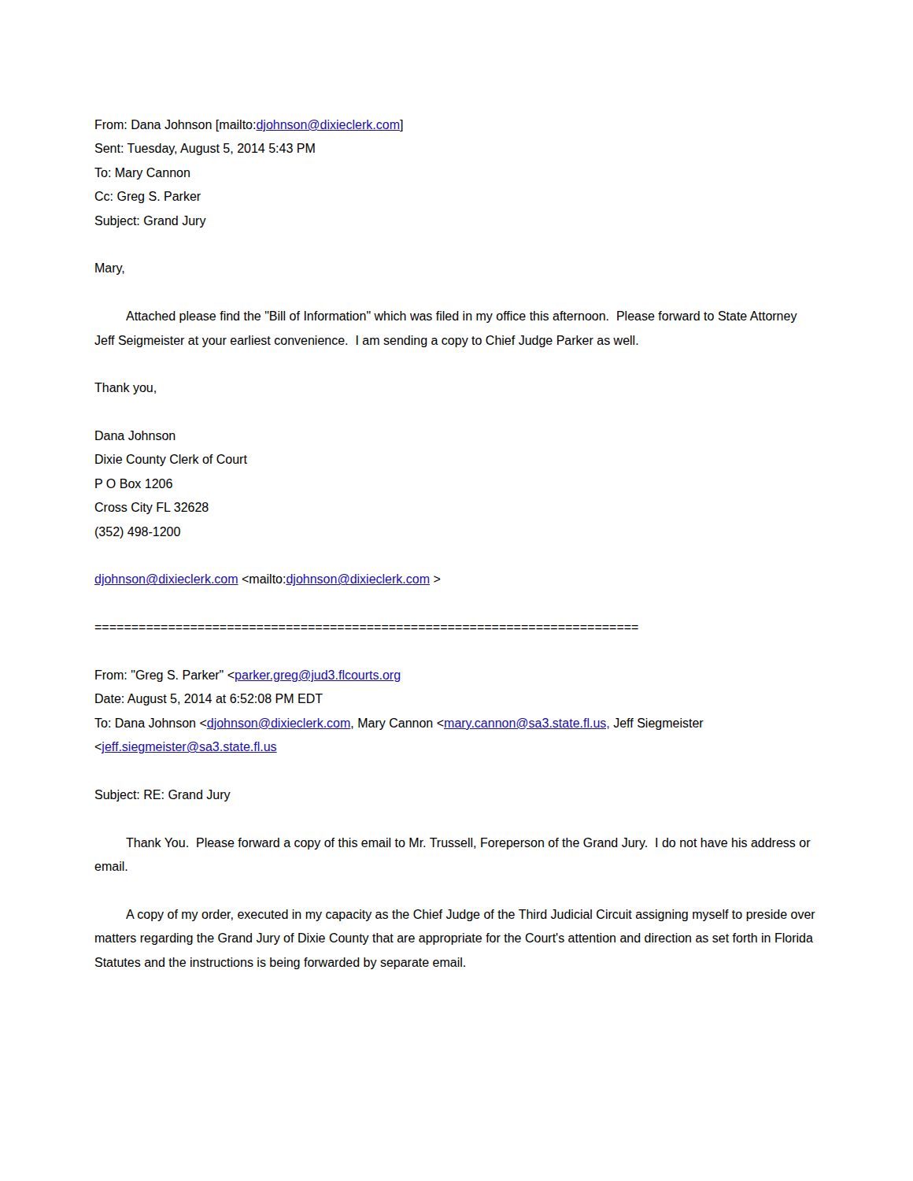From: Dana Johnson [mailto:djohnson@dixieclerk.com]
Sent: Tuesday, August 5, 2014 5:43 PM
To: Mary Cannon
Cc: Greg S. Parker
Subject: Grand Jury
Mary,
Attached please find the "Bill of Information" which was filed in my office this afternoon. Please forward to State Attorney Jeff Seigmeister at your earliest convenience. I am sending a copy to Chief Judge Parker as well.
Thank you,
Dana Johnson
Dixie County Clerk of Court
P O Box 1206
Cross City FL 32628
(352) 498-1200
djohnson@dixieclerk.com <mailto:djohnson@dixieclerk.com >
==========================================================================
From: "Greg S. Parker" <parker.greg@jud3.flcourts.org
Date: August 5, 2014 at 6:52:08 PM EDT
To: Dana Johnson <djohnson@dixieclerk.com, Mary Cannon <mary.cannon@sa3.state.fl.us, Jeff Siegmeister <jeff.siegmeister@sa3.state.fl.us
Subject: RE: Grand Jury
Thank You. Please forward a copy of this email to Mr. Trussell, Foreperson of the Grand Jury. I do not have his address or email.
A copy of my order, executed in my capacity as the Chief Judge of the Third Judicial Circuit assigning myself to preside over matters regarding the Grand Jury of Dixie County that are appropriate for the Court's attention and direction as set forth in Florida Statutes and the instructions is being forwarded by separate email.